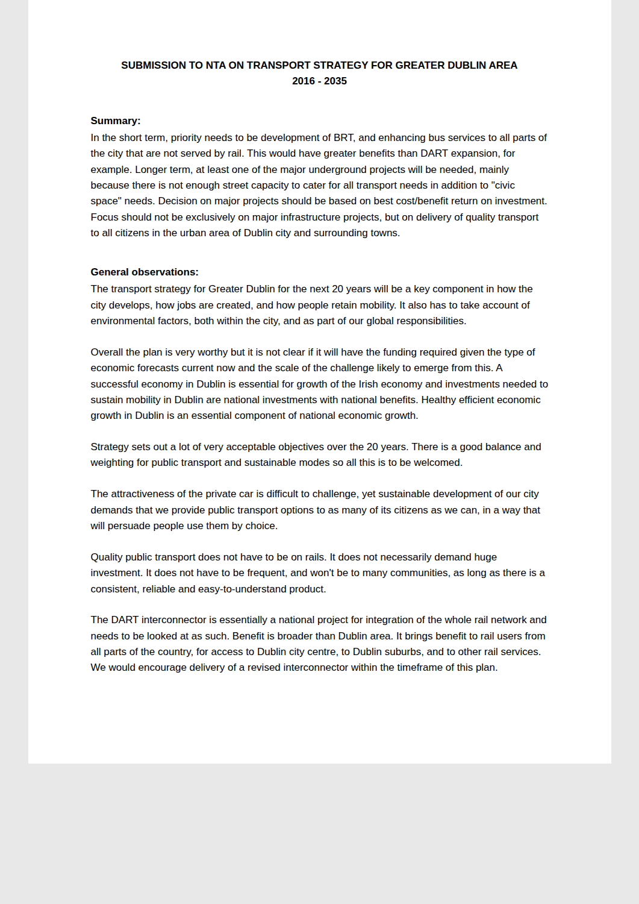SUBMISSION TO NTA ON TRANSPORT STRATEGY FOR GREATER DUBLIN AREA 2016 - 2035
Summary:
In the short term, priority needs to be development of BRT, and enhancing bus services to all parts of the city that are not served by rail. This would have greater benefits than DART expansion, for example. Longer term, at least one of the major underground projects will be needed, mainly because there is not enough street capacity to cater for all transport needs in addition to "civic space" needs. Decision on major projects should be based on best cost/benefit return on investment. Focus should not be exclusively on major infrastructure projects, but on delivery of quality transport to all citizens in the urban area of Dublin city and surrounding towns.
General observations:
The transport strategy for Greater Dublin for the next 20 years will be a key component in how the city develops, how jobs are created, and how people retain mobility. It also has to take account of environmental factors, both within the city, and as part of our global responsibilities.
Overall the plan is very worthy but it is not clear if it will have the funding required given the type of economic forecasts current now and the scale of the challenge likely to emerge from this. A successful economy in Dublin is essential for growth of the Irish economy and investments needed to sustain mobility in Dublin are national investments with national benefits. Healthy efficient economic growth in Dublin is an essential component of national economic growth.
Strategy sets out a lot of very acceptable objectives over the 20 years. There is a good balance and weighting for public transport and sustainable modes so all this is to be welcomed.
The attractiveness of the private car is difficult to challenge, yet sustainable development of our city demands that we provide public transport options to as many of its citizens as we can, in a way that will persuade people use them by choice.
Quality public transport does not have to be on rails. It does not necessarily demand huge investment. It does not have to be frequent, and won't be to many communities, as long as there is a consistent, reliable and easy-to-understand product.
The DART interconnector is essentially a national project for integration of the whole rail network and needs to be looked at as such. Benefit is broader than Dublin area. It brings benefit to rail users from all parts of the country, for access to Dublin city centre, to Dublin suburbs, and to other rail services. We would encourage delivery of a revised interconnector within the timeframe of this plan.